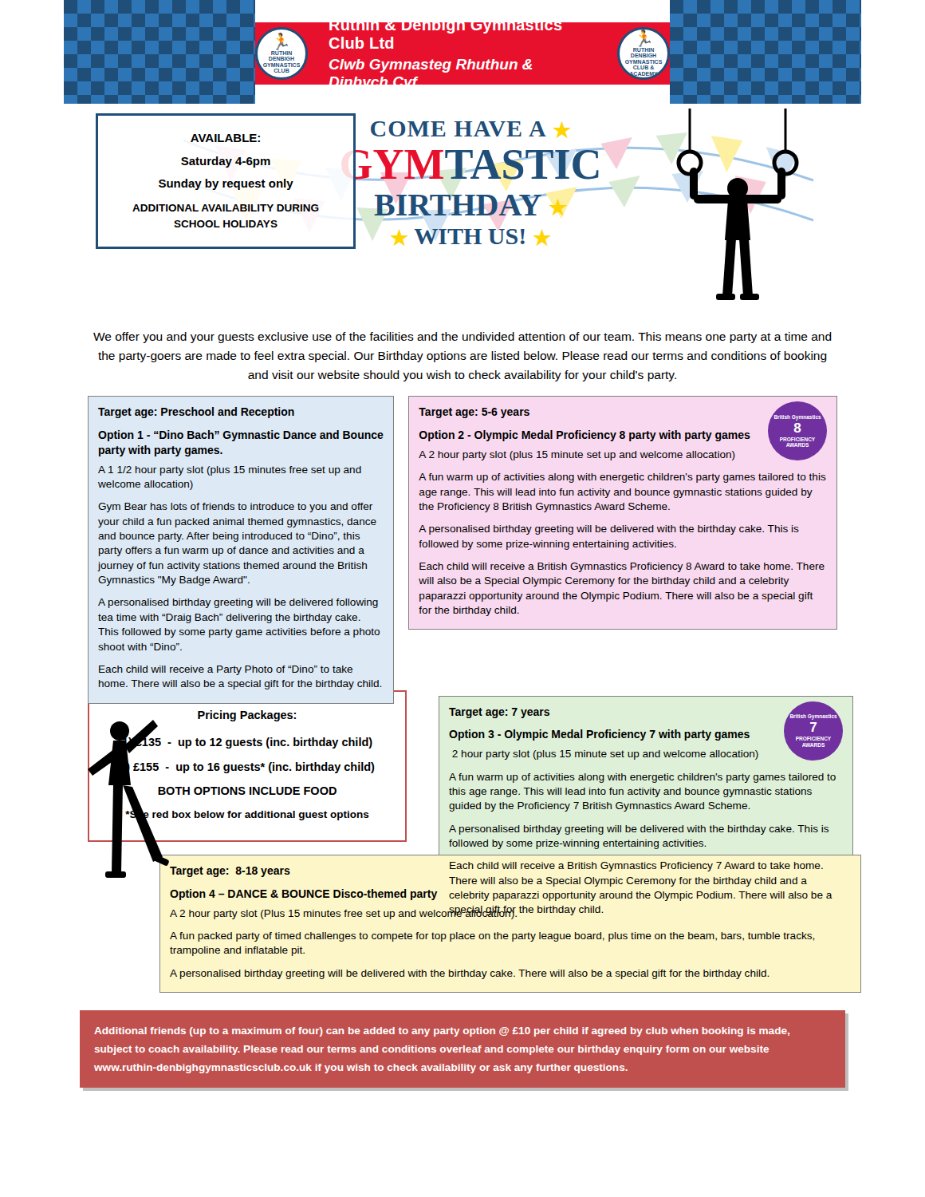🏃 RUTHIN
DENBIGH
GYMNASTICS
CLUB
Ruthin & Denbigh Gymnastics Club Ltd
Clwb Gymnasteg Rhuthun & Dinbych Cyf
🏃 RUTHIN
DENBIGH
GYMNASTICS
CLUB & ACADEMY
AVAILABLE:
Saturday 4-6pm
Sunday by request only ADDITIONAL AVAILABILITY DURING
SCHOOL HOLIDAYS
COME HAVE A ★
GYM TASTIC
BIRTHDAY ★
★ WITH US! ★
We offer you and your guests exclusive use of the facilities and the undivided attention of our team. This means one party at a time and the party-goers are made to feel extra special. Our Birthday options are listed below. Please read our terms and conditions of booking and visit our website should you wish to check availability for your child's party.
Target age: Preschool and Reception
Option 1 - “Dino Bach” Gymnastic Dance and Bounce party with party games.
A 1 1/2 hour party slot (plus 15 minutes free set up and welcome allocation)
Gym Bear has lots of friends to introduce to you and offer your child a fun packed animal themed gymnastics, dance and bounce party. After being introduced to “Dino”, this party offers a fun warm up of dance and activities and a journey of fun activity stations themed around the British Gymnastics "My Badge Award".
A personalised birthday greeting will be delivered following tea time with “Draig Bach” delivering the birthday cake. This followed by some party game activities before a photo shoot with “Dino”.
Each child will receive a Party Photo of “Dino” to take home. There will also be a special gift for the birthday child.
British Gymnastics 8 PROFICIENCY AWARDS
Target age: 5-6 years
Option 2 - Olympic Medal Proficiency 8 party with party games
A 2 hour party slot (plus 15 minute set up and welcome allocation)
A fun warm up of activities along with energetic children's party games tailored to this age range. This will lead into fun activity and bounce gymnastic stations guided by the Proficiency 8 British Gymnastics Award Scheme.
A personalised birthday greeting will be delivered with the birthday cake. This is followed by some prize-winning entertaining activities.
Each child will receive a British Gymnastics Proficiency 8 Award to take home. There will also be a Special Olympic Ceremony for the birthday child and a celebrity paparazzi opportunity around the Olympic Podium. There will also be a special gift for the birthday child.
British Gymnastics 7 PROFICIENCY AWARDS
Target age: 7 years
Option 3 - Olympic Medal Proficiency 7 with party games
2 hour party slot (plus 15 minute set up and welcome allocation)
A fun warm up of activities along with energetic children's party games tailored to this age range. This will lead into fun activity and bounce gymnastic stations guided by the Proficiency 7 British Gymnastics Award Scheme.
A personalised birthday greeting will be delivered with the birthday cake. This is followed by some prize-winning entertaining activities.
Each child will receive a British Gymnastics Proficiency 7 Award to take home. There will also be a Special Olympic Ceremony for the birthday child and a celebrity paparazzi opportunity around the Olympic Podium. There will also be a special gift for the birthday child.
Pricing Packages:
1) £135 - up to 12 guests (inc. birthday child)
2) £155 - up to 16 guests* (inc. birthday child)
BOTH OPTIONS INCLUDE FOOD
*See red box below for additional guest options
Target age: 8-18 years
Option 4 – DANCE & BOUNCE Disco-themed party
A 2 hour party slot (Plus 15 minutes free set up and welcome allocation).
A fun packed party of timed challenges to compete for top place on the party league board, plus time on the beam, bars, tumble tracks, trampoline and inflatable pit.
A personalised birthday greeting will be delivered with the birthday cake. There will also be a special gift for the birthday child.
Additional friends (up to a maximum of four) can be added to any party option @ £10 per child if agreed by club when booking is made, subject to coach availability. Please read our terms and conditions overleaf and complete our birthday enquiry form on our website www.ruthin-denbighgymnasticsclub.co.uk if you wish to check availability or ask any further questions.